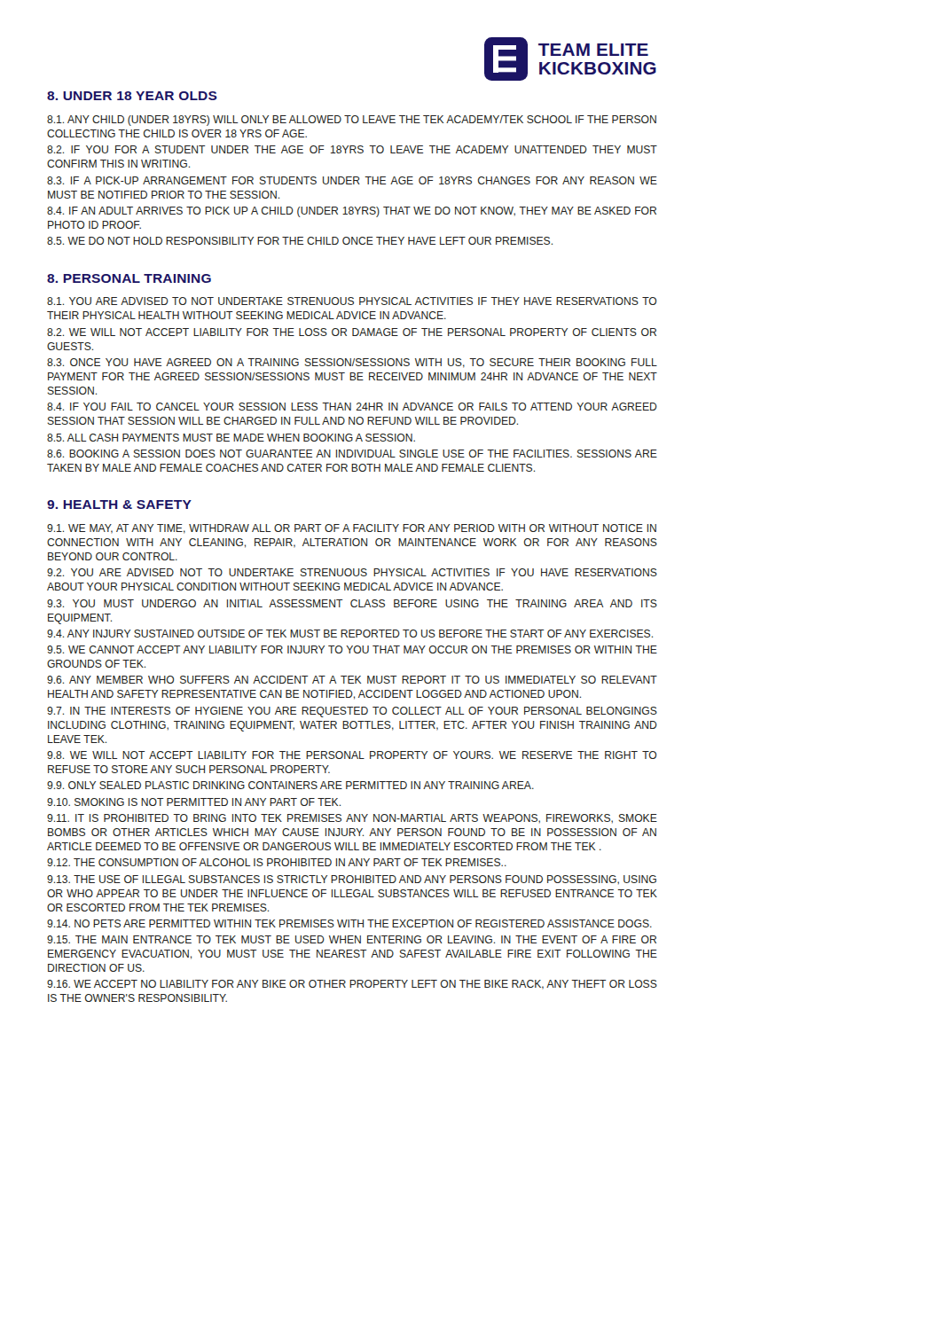Team Elite
Kickboxing
8. Under 18 Year Olds
8.1. Any child (under 18yrs) will only be allowed to leave the TEK academy/TEK school if the person collecting the child is over 18 yrs of age.
8.2. If you for a student under the age of 18yrs to leave the academy unattended they must confirm this in writing.
8.3. If a pick-up arrangement for students under the age of 18yrs changes for any reason we must be notified prior to the session.
8.4. If an adult arrives to pick up a child (under 18yrs) that we do not know, they may be asked for photo ID proof.
8.5. We do not hold responsibility for the child once they have left our premises.
8. Personal Training
8.1. You are advised to not undertake strenuous physical activities if they have reservations to their physical health without seeking medical advice in advance.
8.2. We will not accept liability for the loss or damage of the personal property of clients or guests.
8.3. Once you have agreed on a training session/sessions with us, to secure their booking full payment for the agreed session/sessions must be received minimum 24hr in advance of the next session.
8.4. If you fail to cancel your session less than 24hr in advance or fails to attend your agreed session that session will be charged in full and no refund will be provided.
8.5. All cash payments must be made when booking a session.
8.6. Booking a session does not guarantee an individual single use of the facilities. Sessions are taken by male and female coaches and cater for both male and female clients.
9. Health & Safety
9.1. We may, at any time, withdraw all or part of a facility for any period with or without notice in connection with any cleaning, repair, alteration or maintenance work or for any reasons beyond our control.
9.2. You are advised not to undertake strenuous physical activities if you have reservations about your physical condition without seeking medical advice in advance.
9.3. You must undergo an initial assessment class before using the training area and its equipment.
9.4. Any injury sustained outside of TEK must be reported to us before the start of any exercises.
9.5. We cannot accept any liability for injury to you that may occur on the premises or within the grounds of TEK.
9.6. Any member who suffers an accident at a TEK must report it to us immediately so relevant health and safety representative can be notified, accident logged and actioned upon.
9.7. In the interests of hygiene you are requested to collect all of your personal belongings including clothing, training equipment, water bottles, litter, etc. after you finish training and leave TEK.
9.8. We will not accept liability for the personal property of yours. We reserve the right to refuse to store any such personal property.
9.9. Only sealed plastic drinking containers are permitted in any training area.
9.10. Smoking is not permitted in any part of TEK.
9.11. It is prohibited to bring into TEK premises any non-martial arts weapons, fireworks, smoke bombs or other articles which may cause injury. Any person found to be in possession of an article deemed to be offensive or dangerous will be immediately escorted from the TEK .
9.12. The consumption of alcohol is prohibited in any part of TEK premises..
9.13. The use of illegal substances is strictly prohibited and any persons found possessing, using or who appear to be under the influence of illegal substances will be refused entrance to TEK or escorted from the TEK premises.
9.14. No pets are permitted within TEK premises with the exception of registered assistance dogs.
9.15. The main entrance to TEK must be used when entering or leaving. In the event of a fire or emergency evacuation, you must use the nearest and safest available fire exit following the direction of us.
9.16. We accept no liability for any bike or other property left on the bike rack, any theft or loss is the owner's responsibility.